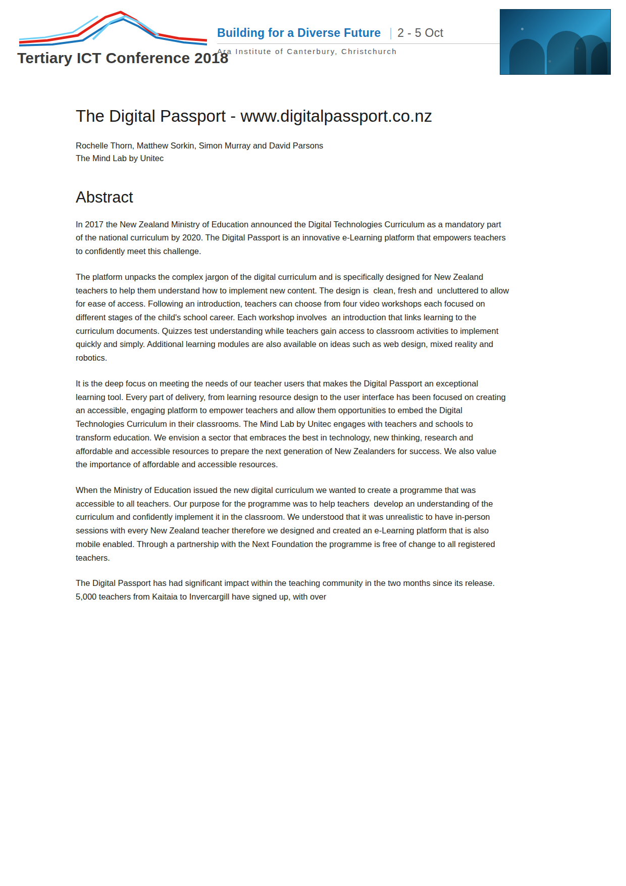Tertiary ICT Conference 2018
Building for a Diverse Future |2 - 5 Oct
Ara Institute of Canterbury, Christchurch
The Digital Passport - www.digitalpassport.co.nz
Rochelle Thorn, Matthew Sorkin, Simon Murray and David Parsons
The Mind Lab by Unitec
Abstract
In 2017 the New Zealand Ministry of Education announced the Digital Technologies Curriculum as a mandatory part of the national curriculum by 2020. The Digital Passport is an innovative e-Learning platform that empowers teachers to confidently meet this challenge.
The platform unpacks the complex jargon of the digital curriculum and is specifically designed for New Zealand teachers to help them understand how to implement new content. The design is clean, fresh and uncluttered to allow for ease of access. Following an introduction, teachers can choose from four video workshops each focused on different stages of the child's school career. Each workshop involves an introduction that links learning to the curriculum documents. Quizzes test understanding while teachers gain access to classroom activities to implement quickly and simply. Additional learning modules are also available on ideas such as web design, mixed reality and robotics.
It is the deep focus on meeting the needs of our teacher users that makes the Digital Passport an exceptional learning tool. Every part of delivery, from learning resource design to the user interface has been focused on creating an accessible, engaging platform to empower teachers and allow them opportunities to embed the Digital Technologies Curriculum in their classrooms. The Mind Lab by Unitec engages with teachers and schools to transform education. We envision a sector that embraces the best in technology, new thinking, research and affordable and accessible resources to prepare the next generation of New Zealanders for success. We also value the importance of affordable and accessible resources.
When the Ministry of Education issued the new digital curriculum we wanted to create a programme that was accessible to all teachers. Our purpose for the programme was to help teachers develop an understanding of the curriculum and confidently implement it in the classroom. We understood that it was unrealistic to have in-person sessions with every New Zealand teacher therefore we designed and created an e-Learning platform that is also mobile enabled. Through a partnership with the Next Foundation the programme is free of change to all registered teachers.
The Digital Passport has had significant impact within the teaching community in the two months since its release. 5,000 teachers from Kaitaia to Invercargill have signed up, with over